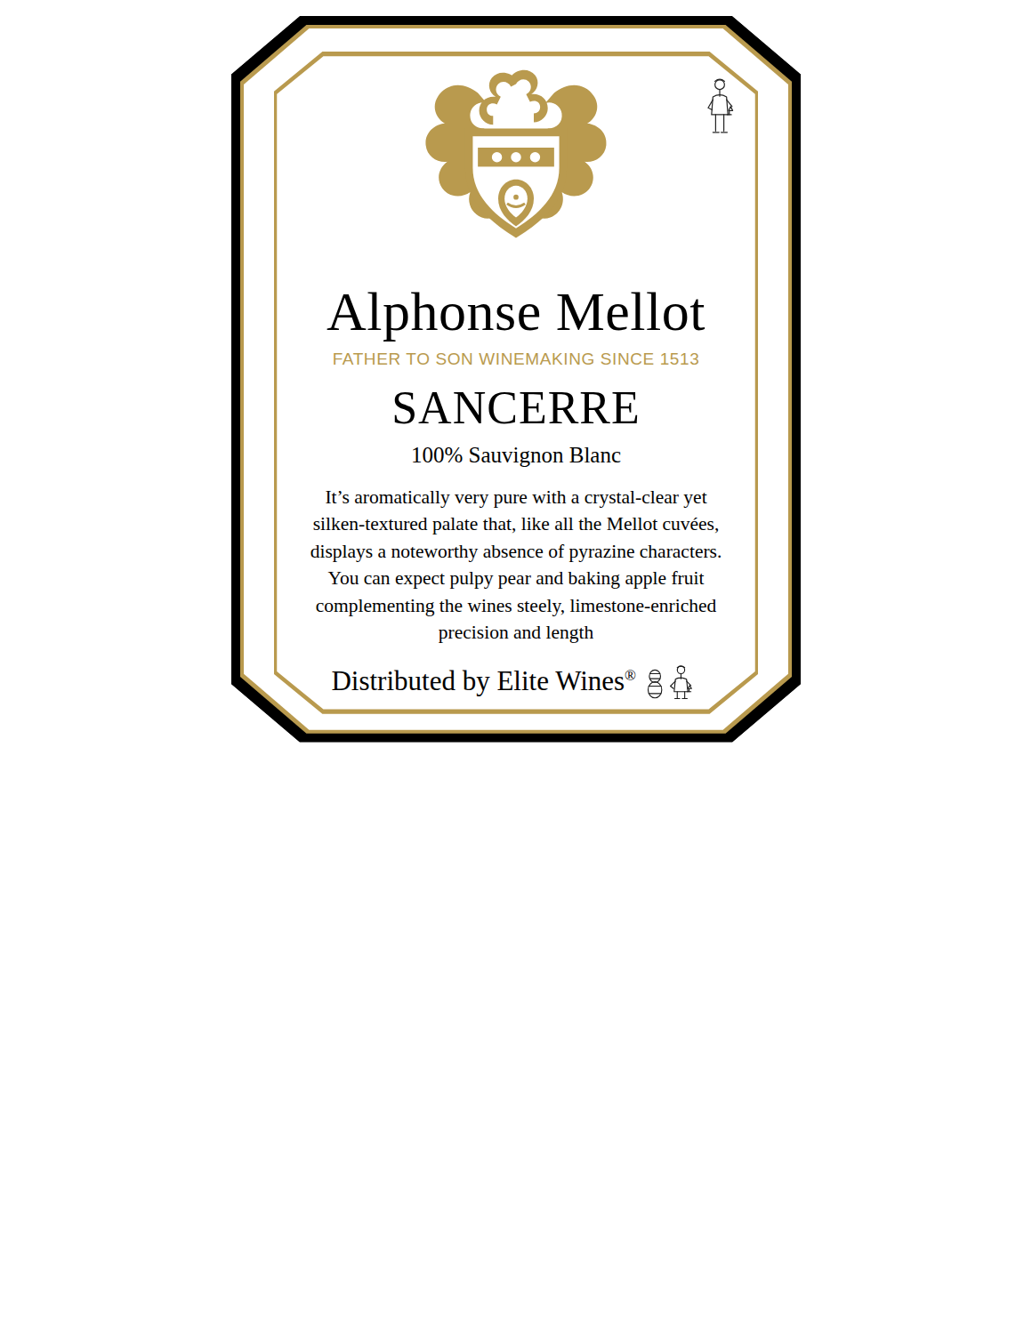Alphonse Mellot
Father to Son Winemaking Since 1513
SANCERRE
100% Sauvignon Blanc
It’s aromatically very pure with a crystal-clear yet silken-textured palate that, like all the Mellot cuvées, displays a noteworthy absence of pyrazine characters. You can expect pulpy pear and baking apple fruit complementing the wines steely, limestone-enriched precision and length
Distributed by Elite Wines®